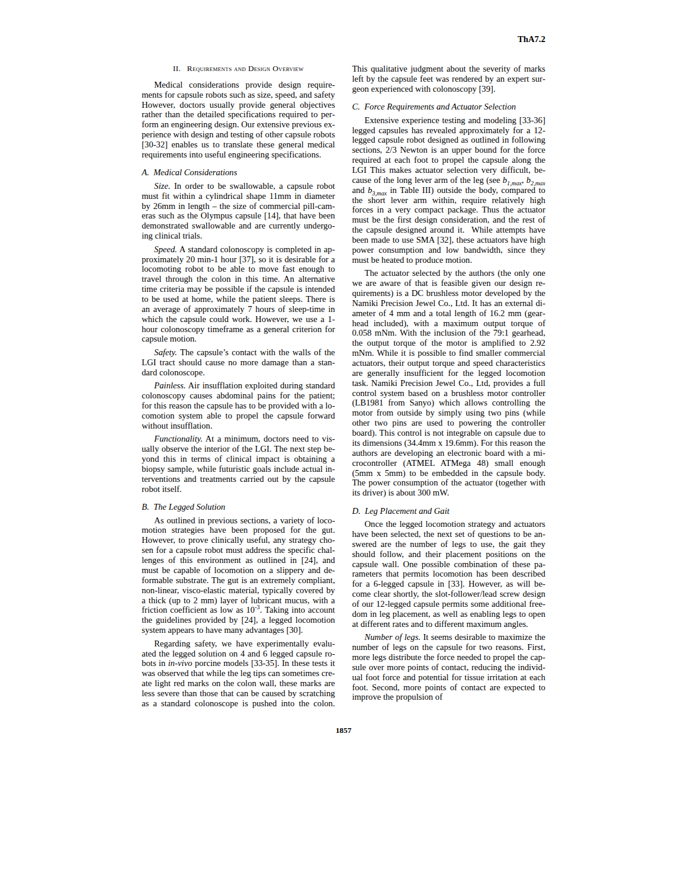ThA7.2
II. Requirements and Design Overview
Medical considerations provide design requirements for capsule robots such as size, speed, and safety However, doctors usually provide general objectives rather than the detailed specifications required to perform an engineering design. Our extensive previous experience with design and testing of other capsule robots [30-32] enables us to translate these general medical requirements into useful engineering specifications.
A. Medical Considerations
Size. In order to be swallowable, a capsule robot must fit within a cylindrical shape 11mm in diameter by 26mm in length – the size of commercial pill-cameras such as the Olympus capsule [14], that have been demonstrated swallowable and are currently undergoing clinical trials.
Speed. A standard colonoscopy is completed in approximately 20 min-1 hour [37], so it is desirable for a locomoting robot to be able to move fast enough to travel through the colon in this time. An alternative time criteria may be possible if the capsule is intended to be used at home, while the patient sleeps. There is an average of approximately 7 hours of sleep-time in which the capsule could work. However, we use a 1-hour colonoscopy timeframe as a general criterion for capsule motion.
Safety. The capsule’s contact with the walls of the LGI tract should cause no more damage than a standard colonoscope.
Painless. Air insufflation exploited during standard colonoscopy causes abdominal pains for the patient; for this reason the capsule has to be provided with a locomotion system able to propel the capsule forward without insufflation.
Functionality. At a minimum, doctors need to visually observe the interior of the LGI. The next step beyond this in terms of clinical impact is obtaining a biopsy sample, while futuristic goals include actual interventions and treatments carried out by the capsule robot itself.
B. The Legged Solution
As outlined in previous sections, a variety of locomotion strategies have been proposed for the gut. However, to prove clinically useful, any strategy chosen for a capsule robot must address the specific challenges of this environment as outlined in [24], and must be capable of locomotion on a slippery and deformable substrate. The gut is an extremely compliant, non-linear, visco-elastic material, typically covered by a thick (up to 2 mm) layer of lubricant mucus, with a friction coefficient as low as 10-3. Taking into account the guidelines provided by [24], a legged locomotion system appears to have many advantages [30].
Regarding safety, we have experimentally evaluated the legged solution on 4 and 6 legged capsule robots in in-vivo porcine models [33-35]. In these tests it was observed that while the leg tips can sometimes create light red marks on the colon wall, these marks are less severe than those that can be caused by scratching as a standard colonoscope is pushed into the colon. This qualitative judgment about the severity of marks left by the capsule feet was rendered by an expert surgeon experienced with colonoscopy [39].
C. Force Requirements and Actuator Selection
Extensive experience testing and modeling [33-36] legged capsules has revealed approximately for a 12-legged capsule robot designed as outlined in following sections, 2/3 Newton is an upper bound for the force required at each foot to propel the capsule along the LGI This makes actuator selection very difficult, because of the long lever arm of the leg (see b1,max, b2,max and b3,max in Table III) outside the body, compared to the short lever arm within, require relatively high forces in a very compact package. Thus the actuator must be the first design consideration, and the rest of the capsule designed around it. While attempts have been made to use SMA [32], these actuators have high power consumption and low bandwidth, since they must be heated to produce motion.
The actuator selected by the authors (the only one we are aware of that is feasible given our design requirements) is a DC brushless motor developed by the Namiki Precision Jewel Co., Ltd. It has an external diameter of 4 mm and a total length of 16.2 mm (gearhead included), with a maximum output torque of 0.058 mNm. With the inclusion of the 79:1 gearhead, the output torque of the motor is amplified to 2.92 mNm. While it is possible to find smaller commercial actuators, their output torque and speed characteristics are generally insufficient for the legged locomotion task. Namiki Precision Jewel Co., Ltd, provides a full control system based on a brushless motor controller (LB1981 from Sanyo) which allows controlling the motor from outside by simply using two pins (while other two pins are used to powering the controller board). This control is not integrable on capsule due to its dimensions (34.4mm x 19.6mm). For this reason the authors are developing an electronic board with a microcontroller (ATMEL ATMega 48) small enough (5mm x 5mm) to be embedded in the capsule body. The power consumption of the actuator (together with its driver) is about 300 mW.
D. Leg Placement and Gait
Once the legged locomotion strategy and actuators have been selected, the next set of questions to be answered are the number of legs to use, the gait they should follow, and their placement positions on the capsule wall. One possible combination of these parameters that permits locomotion has been described for a 6-legged capsule in [33]. However, as will become clear shortly, the slot-follower/lead screw design of our 12-legged capsule permits some additional freedom in leg placement, as well as enabling legs to open at different rates and to different maximum angles.
Number of legs. It seems desirable to maximize the number of legs on the capsule for two reasons. First, more legs distribute the force needed to propel the capsule over more points of contact, reducing the individual foot force and potential for tissue irritation at each foot. Second, more points of contact are expected to improve the propulsion of
1857